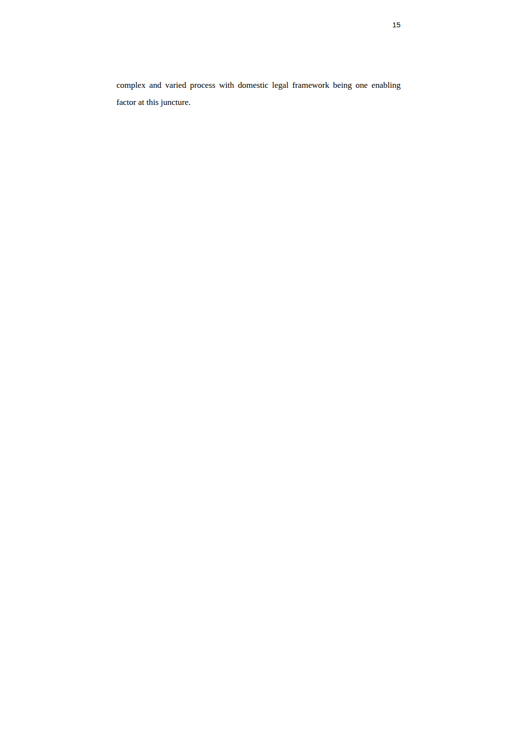15
complex and varied process with domestic legal framework being one enabling factor at this juncture.